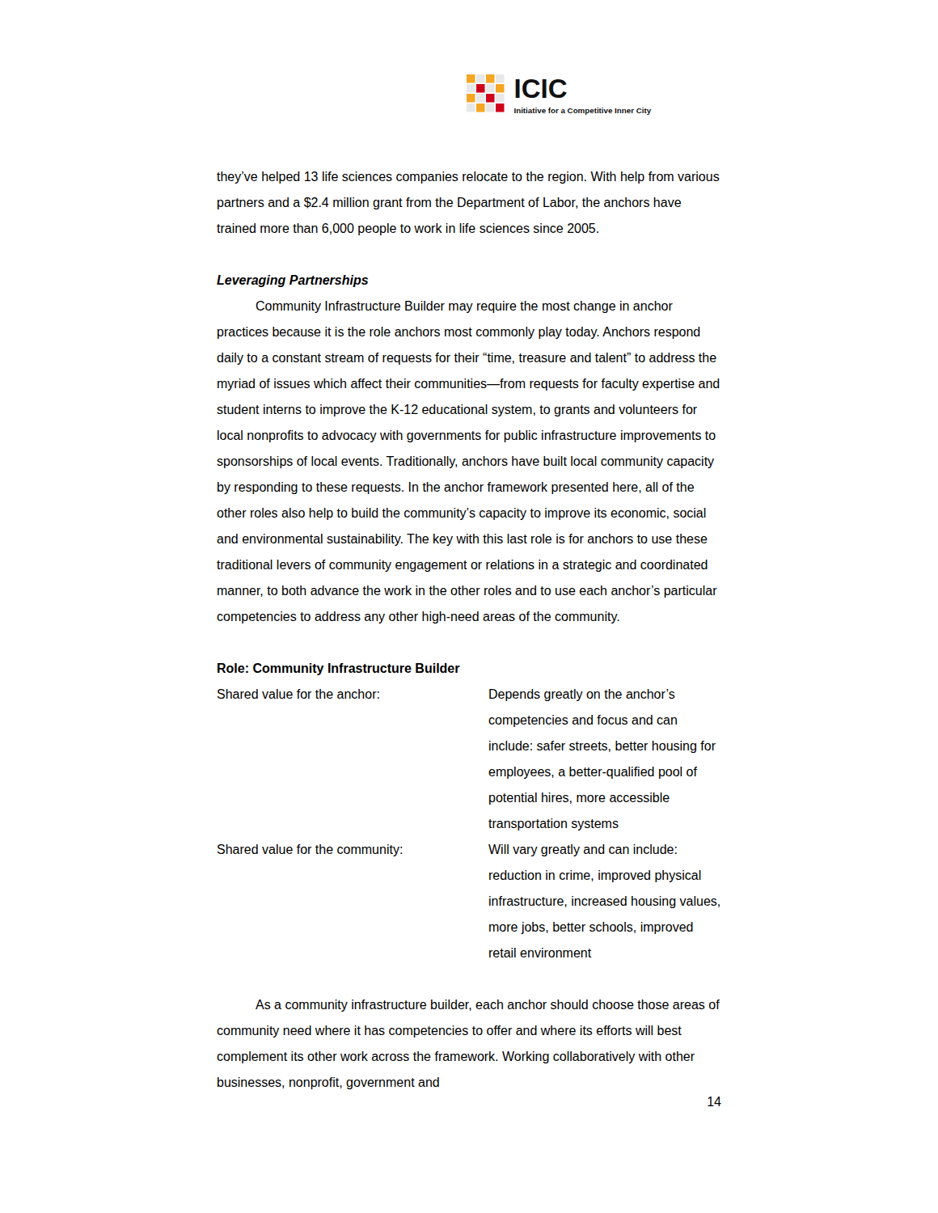they’ve helped 13 life sciences companies relocate to the region. With help from various partners and a $2.4 million grant from the Department of Labor, the anchors have trained more than 6,000 people to work in life sciences since 2005.
Leveraging Partnerships
Community Infrastructure Builder may require the most change in anchor practices because it is the role anchors most commonly play today. Anchors respond daily to a constant stream of requests for their “time, treasure and talent” to address the myriad of issues which affect their communities—from requests for faculty expertise and student interns to improve the K-12 educational system, to grants and volunteers for local nonprofits to advocacy with governments for public infrastructure improvements to sponsorships of local events. Traditionally, anchors have built local community capacity by responding to these requests. In the anchor framework presented here, all of the other roles also help to build the community’s capacity to improve its economic, social and environmental sustainability. The key with this last role is for anchors to use these traditional levers of community engagement or relations in a strategic and coordinated manner, to both advance the work in the other roles and to use each anchor’s particular competencies to address any other high-need areas of the community.
Role: Community Infrastructure Builder
| Shared value for the anchor: | Depends greatly on the anchor’s competencies and focus and can include: safer streets, better housing for employees, a better-qualified pool of potential hires, more accessible transportation systems |
| Shared value for the community: | Will vary greatly and can include: reduction in crime, improved physical infrastructure, increased housing values, more jobs, better schools, improved retail environment |
As a community infrastructure builder, each anchor should choose those areas of community need where it has competencies to offer and where its efforts will best complement its other work across the framework. Working collaboratively with other businesses, nonprofit, government and
14